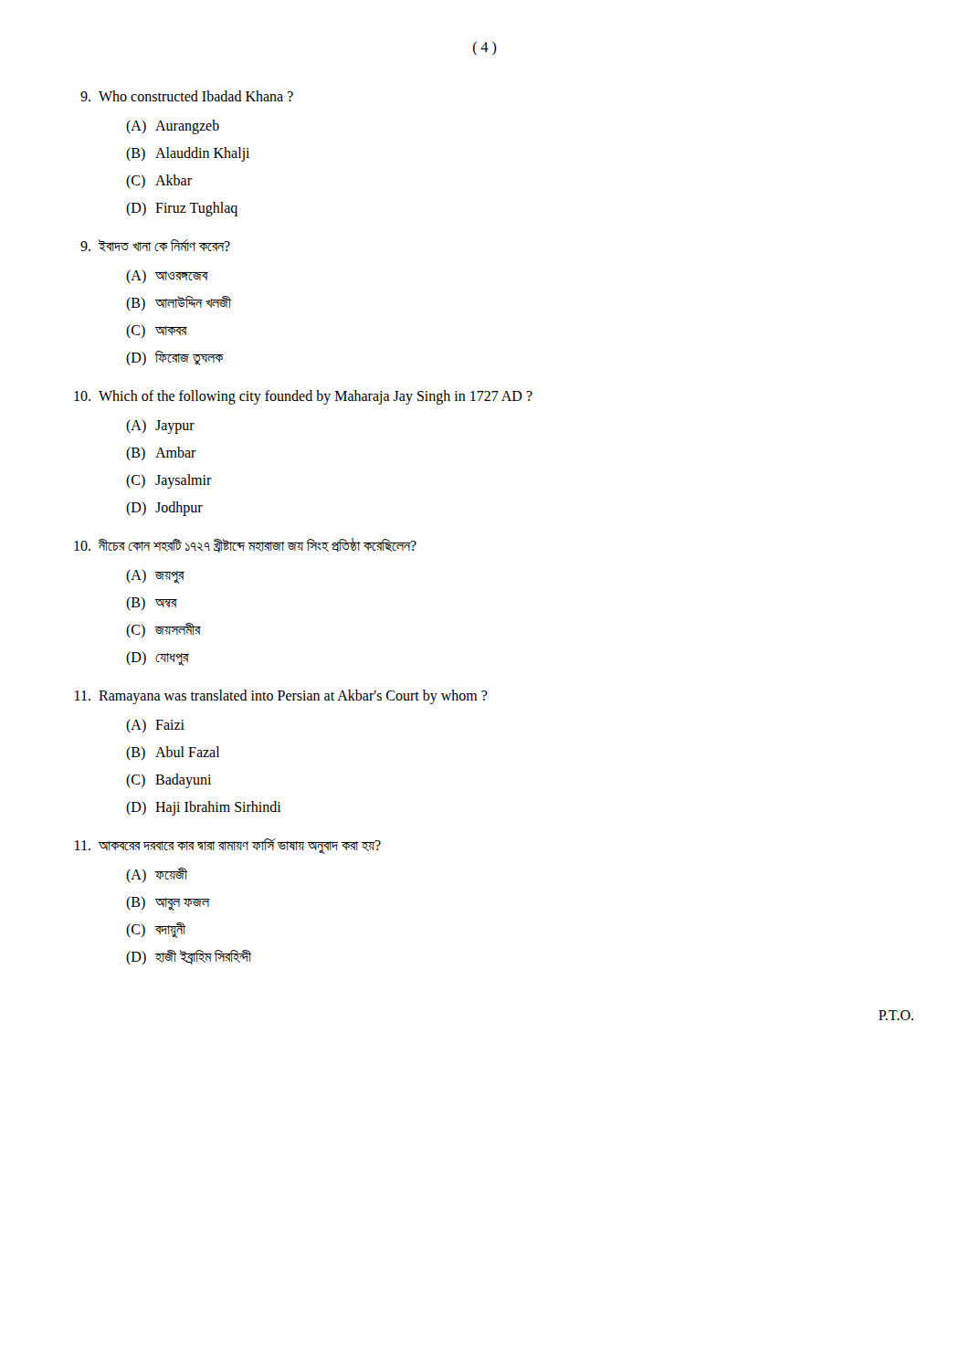( 4 )
9. Who constructed Ibadad Khana ?
(A) Aurangzeb
(B) Alauddin Khalji
(C) Akbar
(D) Firuz Tughlaq
9. ইবাদত খানা কে নির্মাণ করেন?
(A) আওরঙ্গজেব
(B) আলাউদ্দিন খলজী
(C) আকবর
(D) ফিরোজ তুঘলক
10. Which of the following city founded by Maharaja Jay Singh in 1727 AD ?
(A) Jaypur
(B) Ambar
(C) Jaysalmir
(D) Jodhpur
10. নীচের কোন শহরটি ১৭২৭ খ্রীষ্টাব্দে মহারাজা জয় সিংহ প্রতিষ্ঠা করেছিলেন?
(A) জয়পুর
(B) অম্বর
(C) জয়সলমীর
(D) যোধপুর
11. Ramayana was translated into Persian at Akbar's Court by whom ?
(A) Faizi
(B) Abul Fazal
(C) Badayuni
(D) Haji Ibrahim Sirhindi
11. আকবরের দরবারে কার দ্বারা রামায়ণ ফার্সি ভাষায় অনুবাদ করা হয়?
(A) ফয়েজী
(B) আবুল ফজল
(C) বদায়ুনী
(D) হাজী ইব্রাহিম সিরহিন্দী
P.T.O.